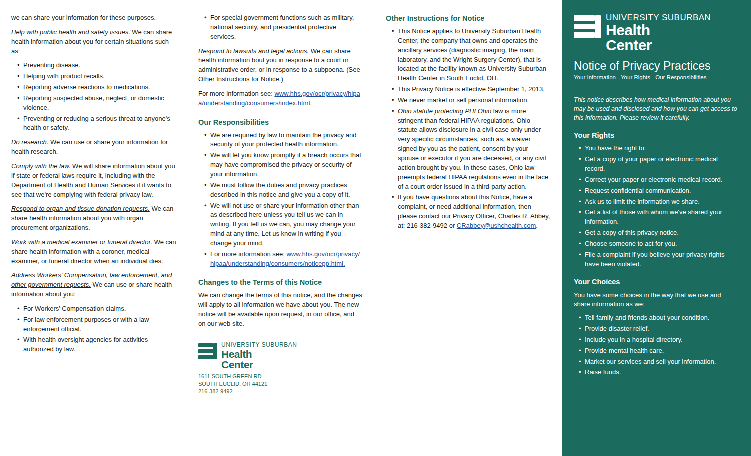we can share your information for these purposes.
Help with public health and safety issues. We can share health information about you for certain situations such as:
Preventing disease.
Helping with product recalls.
Reporting adverse reactions to medications.
Reporting suspected abuse, neglect, or domestic violence.
Preventing or reducing a serious threat to anyone's health or safety.
Do research. We can use or share your information for health research.
Comply with the law. We will share information about you if state or federal laws require it, including with the Department of Health and Human Services if it wants to see that we're complying with federal privacy law.
Respond to organ and tissue donation requests. We can share health information about you with organ procurement organizations.
Work with a medical examiner or funeral director. We can share health information with a coroner, medical examiner, or funeral director when an individual dies.
Address Workers' Compensation, law enforcement, and other government requests. We can use or share health information about you:
For Workers' Compensation claims.
For law enforcement purposes or with a law enforcement official.
With health oversight agencies for activities authorized by law.
For special government functions such as military, national security, and presidential protective services.
Respond to lawsuits and legal actions. We can share health information bout you in response to a court or administrative order, or in response to a subpoena. (See Other Instructions for Notice.)
For more information see: www.hhs.gov/ocr/privacy/hipaa/understanding/consumers/index.html.
Our Responsibilities
We are required by law to maintain the privacy and security of your protected health information.
We will let you know promptly if a breach occurs that may have compromised the privacy or security of your information.
We must follow the duties and privacy practices described in this notice and give you a copy of it.
We will not use or share your information other than as described here unless you tell us we can in writing. If you tell us we can, you may change your mind at any time. Let us know in writing if you change your mind.
For more information see: www.hhs.gov/ocr/privacy/hipaa/understanding/consumers/noticepp.html.
Changes to the Terms of this Notice
We can change the terms of this notice, and the changes will apply to all information we have about you. The new notice will be available upon request, in our office, and on our web site.
UNIVERSITY SUBURBAN Health Center
1611 SOUTH GREEN RD
SOUTH EUCLID, OH 44121
216-382-9492
Other Instructions for Notice
This Notice applies to University Suburban Health Center, the company that owns and operates the ancillary services (diagnostic imaging, the main laboratory, and the Wright Surgery Center), that is located at the facility known as University Suburban Health Center in South Euclid, OH.
This Privacy Notice is effective September 1, 2013.
We never market or sell personal information.
Ohio statute protecting PHI Ohio law is more stringent than federal HIPAA regulations. Ohio statute allows disclosure in a civil case only under very specific circumstances, such as, a waiver signed by you as the patient, consent by your spouse or executor if you are deceased, or any civil action brought by you. In these cases, Ohio law preempts federal HIPAA regulations even in the face of a court order issued in a third-party action.
If you have questions about this Notice, have a complaint, or need additional information, then please contact our Privacy Officer, Charles R. Abbey, at: 216-382-9492 or CRabbey@ushchealth.com.
UNIVERSITY SUBURBAN Health Center
Notice of Privacy Practices
Your Information - Your Rights - Our Responsibilities
This notice describes how medical information about you may be used and disclosed and how you can get access to this information. Please review it carefully.
Your Rights
You have the right to:
Get a copy of your paper or electronic medical record.
Correct your paper or electronic medical record.
Request confidential communication.
Ask us to limit the information we share.
Get a list of those with whom we've shared your information.
Get a copy of this privacy notice.
Choose someone to act for you.
File a complaint if you believe your privacy rights have been violated.
Your Choices
You have some choices in the way that we use and share information as we:
Tell family and friends about your condition.
Provide disaster relief.
Include you in a hospital directory.
Provide mental health care.
Market our services and sell your information.
Raise funds.